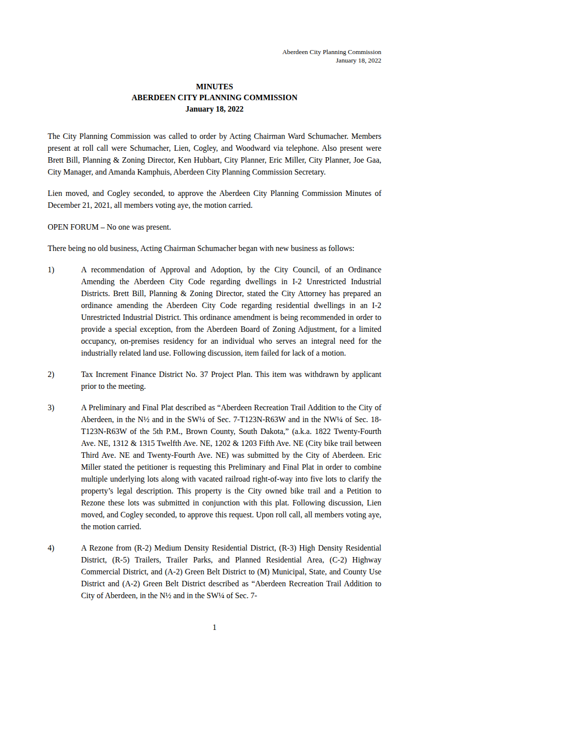Aberdeen City Planning Commission
January 18, 2022
MINUTES
ABERDEEN CITY PLANNING COMMISSION
January 18, 2022
The City Planning Commission was called to order by Acting Chairman Ward Schumacher. Members present at roll call were Schumacher, Lien, Cogley, and Woodward via telephone. Also present were Brett Bill, Planning & Zoning Director, Ken Hubbart, City Planner, Eric Miller, City Planner, Joe Gaa, City Manager, and Amanda Kamphuis, Aberdeen City Planning Commission Secretary.
Lien moved, and Cogley seconded, to approve the Aberdeen City Planning Commission Minutes of December 21, 2021, all members voting aye, the motion carried.
OPEN FORUM – No one was present.
There being no old business, Acting Chairman Schumacher began with new business as follows:
1) A recommendation of Approval and Adoption, by the City Council, of an Ordinance Amending the Aberdeen City Code regarding dwellings in I-2 Unrestricted Industrial Districts. Brett Bill, Planning & Zoning Director, stated the City Attorney has prepared an ordinance amending the Aberdeen City Code regarding residential dwellings in an I-2 Unrestricted Industrial District. This ordinance amendment is being recommended in order to provide a special exception, from the Aberdeen Board of Zoning Adjustment, for a limited occupancy, on-premises residency for an individual who serves an integral need for the industrially related land use. Following discussion, item failed for lack of a motion.
2) Tax Increment Finance District No. 37 Project Plan. This item was withdrawn by applicant prior to the meeting.
3) A Preliminary and Final Plat described as “Aberdeen Recreation Trail Addition to the City of Aberdeen, in the N½ and in the SW¼ of Sec. 7-T123N-R63W and in the NW¼ of Sec. 18-T123N-R63W of the 5th P.M., Brown County, South Dakota,” (a.k.a. 1822 Twenty-Fourth Ave. NE, 1312 & 1315 Twelfth Ave. NE, 1202 & 1203 Fifth Ave. NE (City bike trail between Third Ave. NE and Twenty-Fourth Ave. NE) was submitted by the City of Aberdeen. Eric Miller stated the petitioner is requesting this Preliminary and Final Plat in order to combine multiple underlying lots along with vacated railroad right-of-way into five lots to clarify the property’s legal description. This property is the City owned bike trail and a Petition to Rezone these lots was submitted in conjunction with this plat. Following discussion, Lien moved, and Cogley seconded, to approve this request. Upon roll call, all members voting aye, the motion carried.
4) A Rezone from (R-2) Medium Density Residential District, (R-3) High Density Residential District, (R-5) Trailers, Trailer Parks, and Planned Residential Area, (C-2) Highway Commercial District, and (A-2) Green Belt District to (M) Municipal, State, and County Use District and (A-2) Green Belt District described as “Aberdeen Recreation Trail Addition to City of Aberdeen, in the N½ and in the SW¼ of Sec. 7-
1